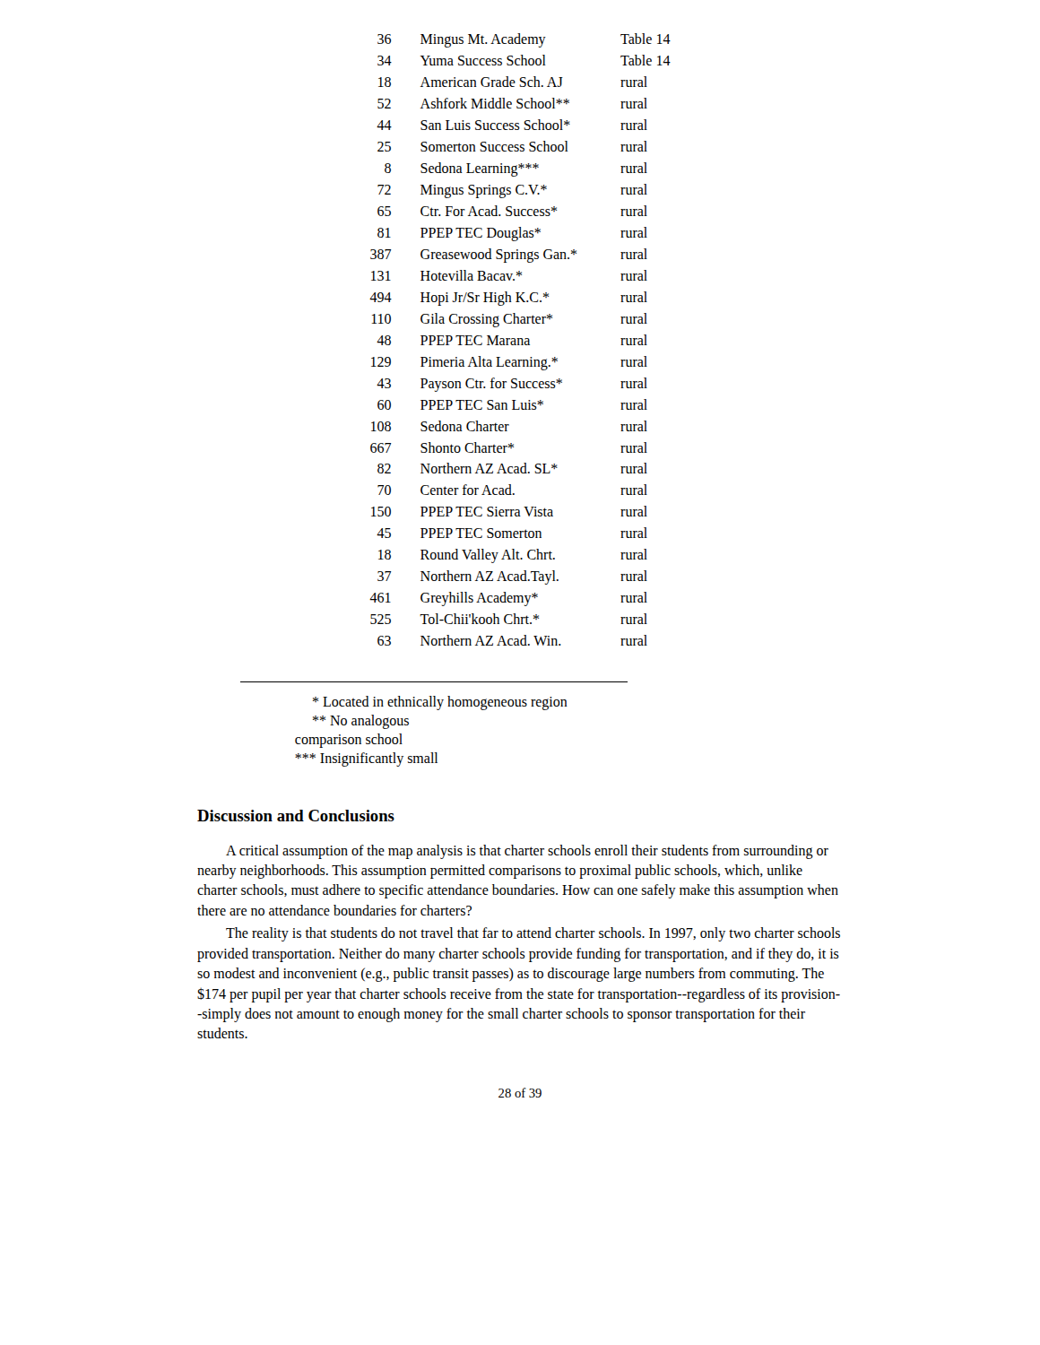| 36 | Mingus Mt. Academy | Table 14 |
| 34 | Yuma Success School | Table 14 |
| 18 | American Grade Sch. AJ | rural |
| 52 | Ashfork Middle School** | rural |
| 44 | San Luis Success School* | rural |
| 25 | Somerton Success School | rural |
| 8 | Sedona Learning*** | rural |
| 72 | Mingus Springs C.V.* | rural |
| 65 | Ctr. For Acad. Success* | rural |
| 81 | PPEP TEC Douglas* | rural |
| 387 | Greasewood Springs Gan.* | rural |
| 131 | Hotevilla Bacav.* | rural |
| 494 | Hopi Jr/Sr High K.C.* | rural |
| 110 | Gila Crossing Charter* | rural |
| 48 | PPEP TEC Marana | rural |
| 129 | Pimeria Alta Learning.* | rural |
| 43 | Payson Ctr. for Success* | rural |
| 60 | PPEP TEC San Luis* | rural |
| 108 | Sedona Charter | rural |
| 667 | Shonto Charter* | rural |
| 82 | Northern AZ Acad. SL* | rural |
| 70 | Center for Acad. | rural |
| 150 | PPEP TEC Sierra Vista | rural |
| 45 | PPEP TEC Somerton | rural |
| 18 | Round Valley Alt. Chrt. | rural |
| 37 | Northern AZ Acad.Tayl. | rural |
| 461 | Greyhills Academy* | rural |
| 525 | Tol-Chii'kooh Chrt.* | rural |
| 63 | Northern AZ Acad. Win. | rural |
* Located in ethnically homogeneous region
** No analogous
comparison school
*** Insignificantly small
Discussion and Conclusions
A critical assumption of the map analysis is that charter schools enroll their students from surrounding or nearby neighborhoods. This assumption permitted comparisons to proximal public schools, which, unlike charter schools, must adhere to specific attendance boundaries. How can one safely make this assumption when there are no attendance boundaries for charters?
The reality is that students do not travel that far to attend charter schools. In 1997, only two charter schools provided transportation. Neither do many charter schools provide funding for transportation, and if they do, it is so modest and inconvenient (e.g., public transit passes) as to discourage large numbers from commuting. The $174 per pupil per year that charter schools receive from the state for transportation--regardless of its provision--simply does not amount to enough money for the small charter schools to sponsor transportation for their students.
28 of 39